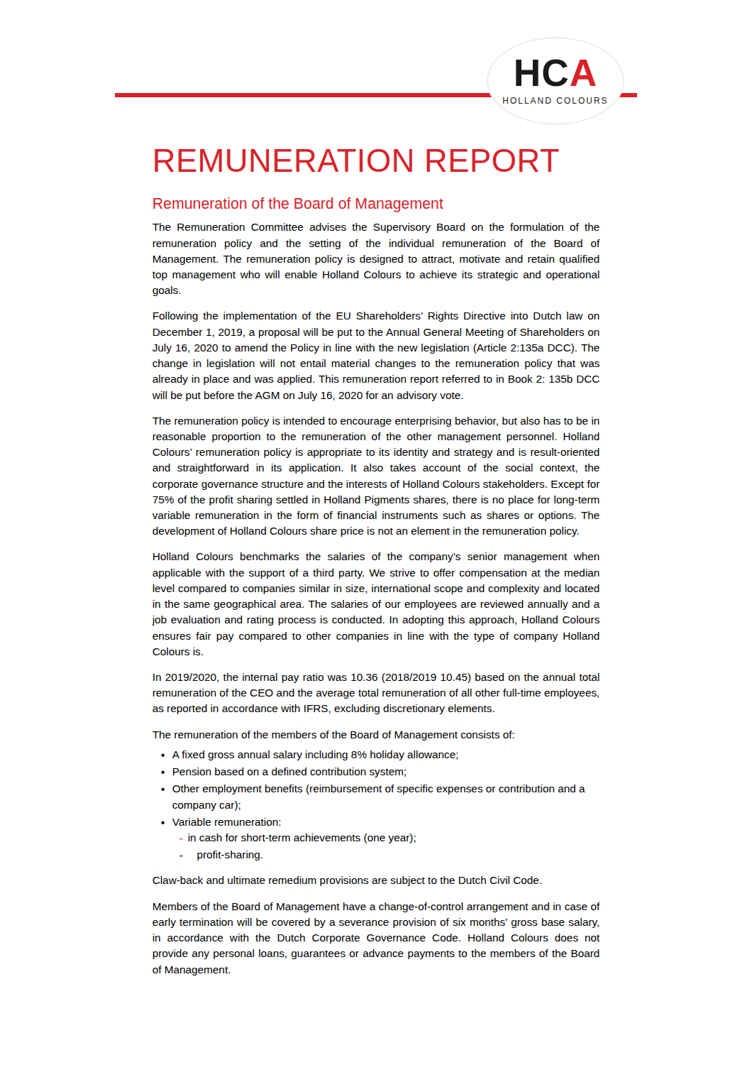HCA
HOLLAND COLOURS
REMUNERATION REPORT
Remuneration of the Board of Management
The Remuneration Committee advises the Supervisory Board on the formulation of the remuneration policy and the setting of the individual remuneration of the Board of Management. The remuneration policy is designed to attract, motivate and retain qualified top management who will enable Holland Colours to achieve its strategic and operational goals.
Following the implementation of the EU Shareholders’ Rights Directive into Dutch law on December 1, 2019, a proposal will be put to the Annual General Meeting of Shareholders on July 16, 2020 to amend the Policy in line with the new legislation (Article 2:135a DCC). The change in legislation will not entail material changes to the remuneration policy that was already in place and was applied. This remuneration report referred to in Book 2: 135b DCC will be put before the AGM on July 16, 2020 for an advisory vote.
The remuneration policy is intended to encourage enterprising behavior, but also has to be in reasonable proportion to the remuneration of the other management personnel. Holland Colours’ remuneration policy is appropriate to its identity and strategy and is result-oriented and straightforward in its application. It also takes account of the social context, the corporate governance structure and the interests of Holland Colours stakeholders. Except for 75% of the profit sharing settled in Holland Pigments shares, there is no place for long-term variable remuneration in the form of financial instruments such as shares or options. The development of Holland Colours share price is not an element in the remuneration policy.
Holland Colours benchmarks the salaries of the company’s senior management when applicable with the support of a third party. We strive to offer compensation at the median level compared to companies similar in size, international scope and complexity and located in the same geographical area. The salaries of our employees are reviewed annually and a job evaluation and rating process is conducted. In adopting this approach, Holland Colours ensures fair pay compared to other companies in line with the type of company Holland Colours is.
In 2019/2020, the internal pay ratio was 10.36 (2018/2019 10.45) based on the annual total remuneration of the CEO and the average total remuneration of all other full-time employees, as reported in accordance with IFRS, excluding discretionary elements.
The remuneration of the members of the Board of Management consists of:
A fixed gross annual salary including 8% holiday allowance;
Pension based on a defined contribution system;
Other employment benefits (reimbursement of specific expenses or contribution and a company car);
Variable remuneration:
in cash for short-term achievements (one year);
profit-sharing.
Claw-back and ultimate remedium provisions are subject to the Dutch Civil Code.
Members of the Board of Management have a change-of-control arrangement and in case of early termination will be covered by a severance provision of six months’ gross base salary, in accordance with the Dutch Corporate Governance Code. Holland Colours does not provide any personal loans, guarantees or advance payments to the members of the Board of Management.